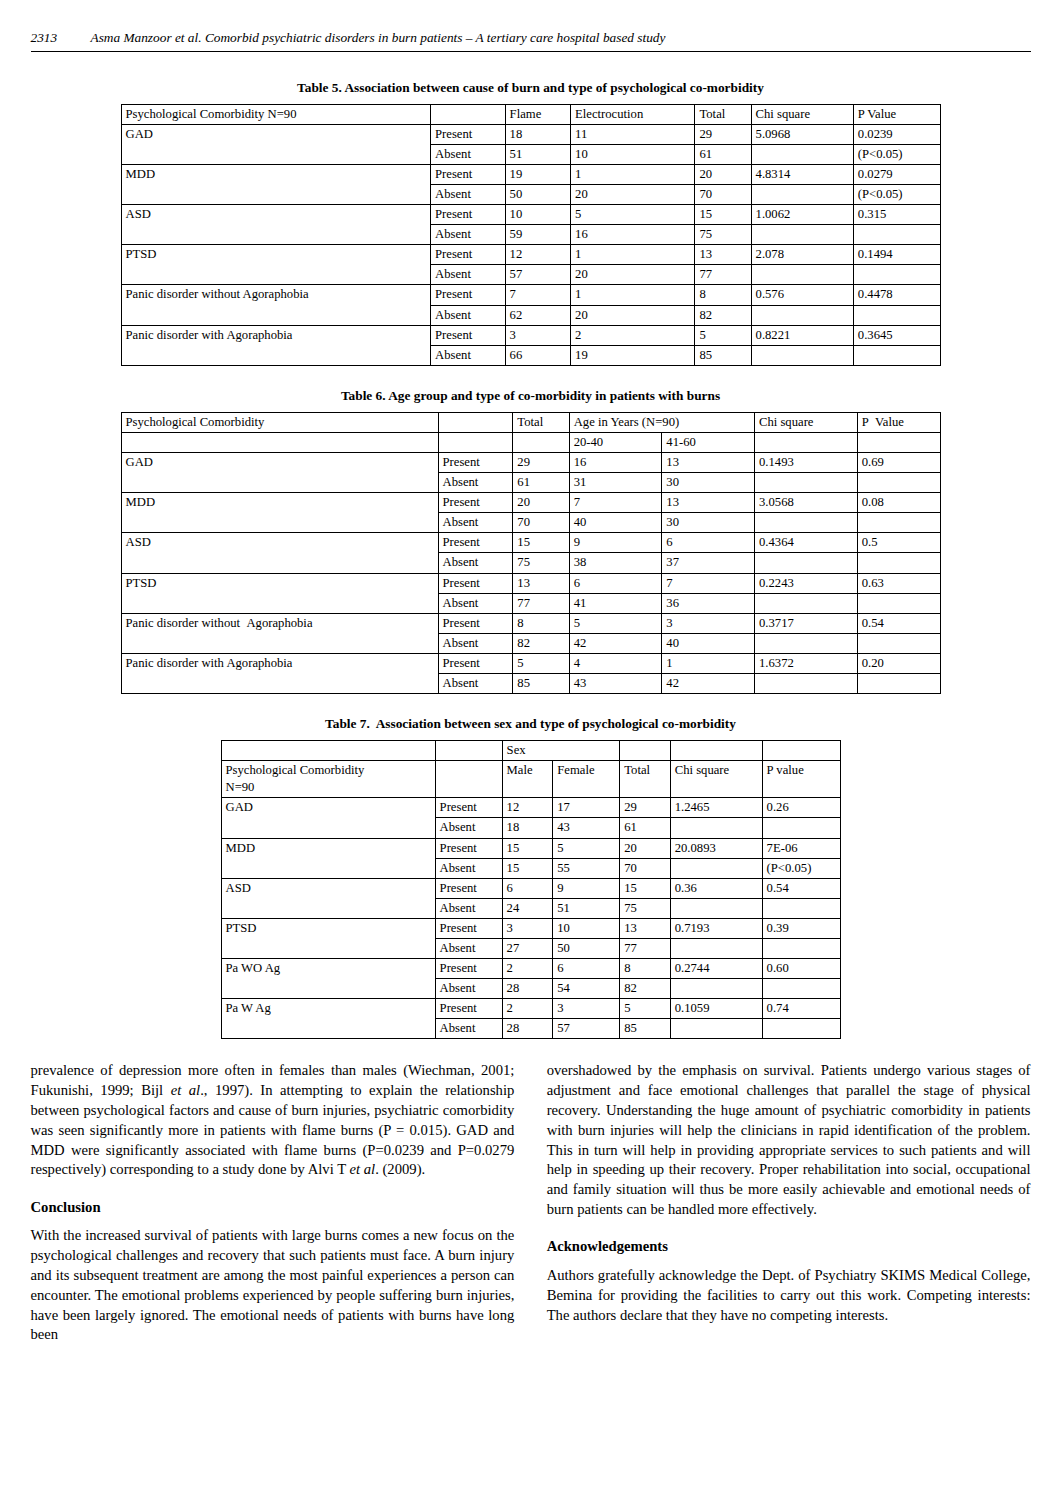2313 Asma Manzoor et al. Comorbid psychiatric disorders in burn patients – A tertiary care hospital based study
Table 5. Association between cause of burn and type of psychological co-morbidity
| Psychological Comorbidity N=90 | | Flame | Electrocution | Total | Chi square | P Value |
| --- | --- | --- | --- | --- | --- | --- |
| GAD | Present | 18 | 11 | 29 | 5.0968 | 0.0239 |
| Absent | 51 | 10 | 61 | | (P<0.05) |
| MDD | Present | 19 | 1 | 20 | 4.8314 | 0.0279 |
| Absent | 50 | 20 | 70 | | (P<0.05) |
| ASD | Present | 10 | 5 | 15 | 1.0062 | 0.315 |
| Absent | 59 | 16 | 75 | | |
| PTSD | Present | 12 | 1 | 13 | 2.078 | 0.1494 |
| Absent | 57 | 20 | 77 | | |
| Panic disorder without Agoraphobia | Present | 7 | 1 | 8 | 0.576 | 0.4478 |
| Absent | 62 | 20 | 82 | | |
| Panic disorder with Agoraphobia | Present | 3 | 2 | 5 | 0.8221 | 0.3645 |
| Absent | 66 | 19 | 85 | | |
Table 6. Age group and type of co-morbidity in patients with burns
| Psychological Comorbidity | | Total | Age in Years (N=90) | Chi square | P Value |
| --- | --- | --- | --- | --- | --- |
| | | | 20-40 | 41-60 | | |
| GAD | Present | 29 | 16 | 13 | 0.1493 | 0.69 |
| Absent | 61 | 31 | 30 | | |
| MDD | Present | 20 | 7 | 13 | 3.0568 | 0.08 |
| Absent | 70 | 40 | 30 | | |
| ASD | Present | 15 | 9 | 6 | 0.4364 | 0.5 |
| Absent | 75 | 38 | 37 | | |
| PTSD | Present | 13 | 6 | 7 | 0.2243 | 0.63 |
| Absent | 77 | 41 | 36 | | |
| Panic disorder without Agoraphobia | Present | 8 | 5 | 3 | 0.3717 | 0.54 |
| Absent | 82 | 42 | 40 | | |
| Panic disorder with Agoraphobia | Present | 5 | 4 | 1 | 1.6372 | 0.20 |
| Absent | 85 | 43 | 42 | | |
Table 7. Association between sex and type of psychological co-morbidity
| | | Sex | | | |
| --- | --- | --- | --- | --- | --- |
| Psychological Comorbidity N=90 | | Male | Female | Total | Chi square | P value |
| GAD | Present | 12 | 17 | 29 | 1.2465 | 0.26 |
| Absent | 18 | 43 | 61 | | |
| MDD | Present | 15 | 5 | 20 | 20.0893 | 7E-06 |
| Absent | 15 | 55 | 70 | | (P<0.05) |
| ASD | Present | 6 | 9 | 15 | 0.36 | 0.54 |
| Absent | 24 | 51 | 75 | | |
| PTSD | Present | 3 | 10 | 13 | 0.7193 | 0.39 |
| Absent | 27 | 50 | 77 | | |
| Pa WO Ag | Present | 2 | 6 | 8 | 0.2744 | 0.60 |
| Absent | 28 | 54 | 82 | | |
| Pa W Ag | Present | 2 | 3 | 5 | 0.1059 | 0.74 |
| Absent | 28 | 57 | 85 | | |
prevalence of depression more often in females than males (Wiechman, 2001; Fukunishi, 1999; Bijl et al., 1997). In attempting to explain the relationship between psychological factors and cause of burn injuries, psychiatric comorbidity was seen significantly more in patients with flame burns (P = 0.015). GAD and MDD were significantly associated with flame burns (P=0.0239 and P=0.0279 respectively) corresponding to a study done by Alvi T et al. (2009).
Conclusion
With the increased survival of patients with large burns comes a new focus on the psychological challenges and recovery that such patients must face. A burn injury and its subsequent treatment are among the most painful experiences a person can encounter. The emotional problems experienced by people suffering burn injuries, have been largely ignored. The emotional needs of patients with burns have long been
overshadowed by the emphasis on survival. Patients undergo various stages of adjustment and face emotional challenges that parallel the stage of physical recovery. Understanding the huge amount of psychiatric comorbidity in patients with burn injuries will help the clinicians in rapid identification of the problem. This in turn will help in providing appropriate services to such patients and will help in speeding up their recovery. Proper rehabilitation into social, occupational and family situation will thus be more easily achievable and emotional needs of burn patients can be handled more effectively.
Acknowledgements
Authors gratefully acknowledge the Dept. of Psychiatry SKIMS Medical College, Bemina for providing the facilities to carry out this work. Competing interests: The authors declare that they have no competing interests.